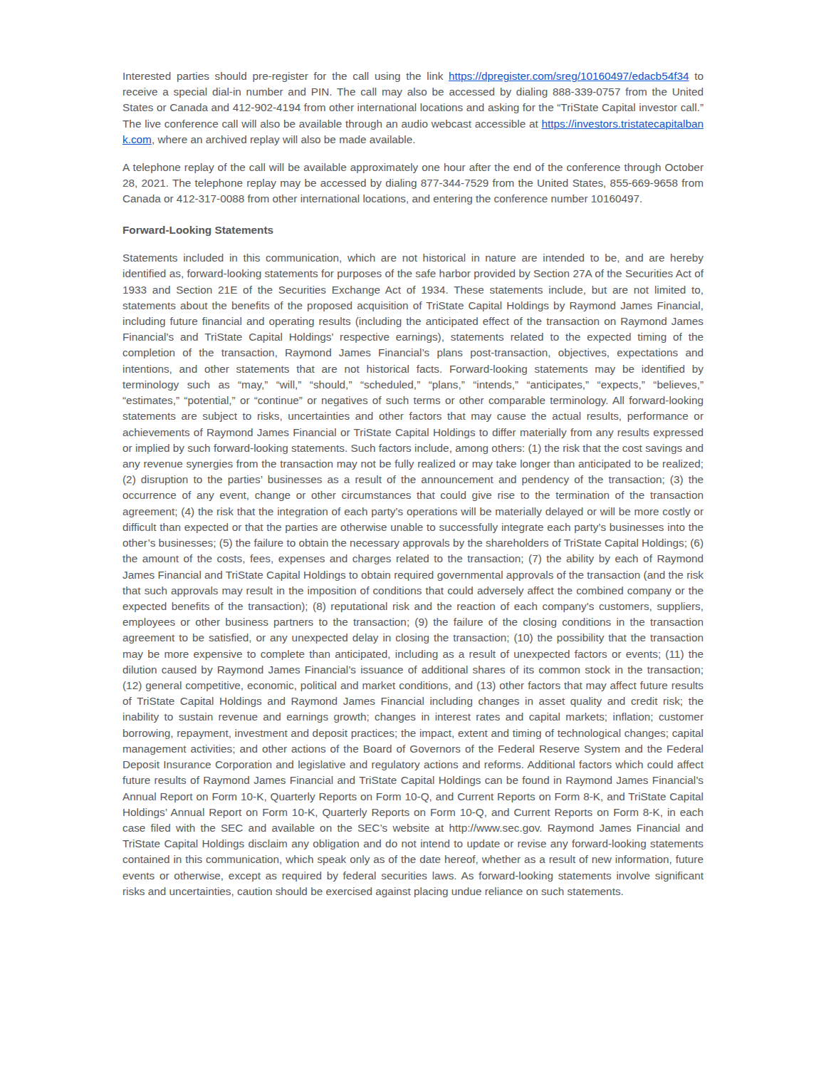Interested parties should pre-register for the call using the link https://dpregister.com/sreg/10160497/edacb54f34 to receive a special dial-in number and PIN. The call may also be accessed by dialing 888-339-0757 from the United States or Canada and 412-902-4194 from other international locations and asking for the “TriState Capital investor call.” The live conference call will also be available through an audio webcast accessible at https://investors.tristatecapitalbank.com, where an archived replay will also be made available.
A telephone replay of the call will be available approximately one hour after the end of the conference through October 28, 2021. The telephone replay may be accessed by dialing 877-344-7529 from the United States, 855-669-9658 from Canada or 412-317-0088 from other international locations, and entering the conference number 10160497.
Forward-Looking Statements
Statements included in this communication, which are not historical in nature are intended to be, and are hereby identified as, forward-looking statements for purposes of the safe harbor provided by Section 27A of the Securities Act of 1933 and Section 21E of the Securities Exchange Act of 1934. These statements include, but are not limited to, statements about the benefits of the proposed acquisition of TriState Capital Holdings by Raymond James Financial, including future financial and operating results (including the anticipated effect of the transaction on Raymond James Financial’s and TriState Capital Holdings’ respective earnings), statements related to the expected timing of the completion of the transaction, Raymond James Financial’s plans post-transaction, objectives, expectations and intentions, and other statements that are not historical facts. Forward-looking statements may be identified by terminology such as “may,” “will,” “should,” “scheduled,” “plans,” “intends,” “anticipates,” “expects,” “believes,” “estimates,” “potential,” or “continue” or negatives of such terms or other comparable terminology. All forward-looking statements are subject to risks, uncertainties and other factors that may cause the actual results, performance or achievements of Raymond James Financial or TriState Capital Holdings to differ materially from any results expressed or implied by such forward-looking statements. Such factors include, among others: (1) the risk that the cost savings and any revenue synergies from the transaction may not be fully realized or may take longer than anticipated to be realized; (2) disruption to the parties’ businesses as a result of the announcement and pendency of the transaction; (3) the occurrence of any event, change or other circumstances that could give rise to the termination of the transaction agreement; (4) the risk that the integration of each party’s operations will be materially delayed or will be more costly or difficult than expected or that the parties are otherwise unable to successfully integrate each party’s businesses into the other’s businesses; (5) the failure to obtain the necessary approvals by the shareholders of TriState Capital Holdings; (6) the amount of the costs, fees, expenses and charges related to the transaction; (7) the ability by each of Raymond James Financial and TriState Capital Holdings to obtain required governmental approvals of the transaction (and the risk that such approvals may result in the imposition of conditions that could adversely affect the combined company or the expected benefits of the transaction); (8) reputational risk and the reaction of each company's customers, suppliers, employees or other business partners to the transaction; (9) the failure of the closing conditions in the transaction agreement to be satisfied, or any unexpected delay in closing the transaction; (10) the possibility that the transaction may be more expensive to complete than anticipated, including as a result of unexpected factors or events; (11) the dilution caused by Raymond James Financial’s issuance of additional shares of its common stock in the transaction; (12) general competitive, economic, political and market conditions, and (13) other factors that may affect future results of TriState Capital Holdings and Raymond James Financial including changes in asset quality and credit risk; the inability to sustain revenue and earnings growth; changes in interest rates and capital markets; inflation; customer borrowing, repayment, investment and deposit practices; the impact, extent and timing of technological changes; capital management activities; and other actions of the Board of Governors of the Federal Reserve System and the Federal Deposit Insurance Corporation and legislative and regulatory actions and reforms. Additional factors which could affect future results of Raymond James Financial and TriState Capital Holdings can be found in Raymond James Financial’s Annual Report on Form 10-K, Quarterly Reports on Form 10-Q, and Current Reports on Form 8-K, and TriState Capital Holdings’ Annual Report on Form 10-K, Quarterly Reports on Form 10-Q, and Current Reports on Form 8-K, in each case filed with the SEC and available on the SEC’s website at http://www.sec.gov. Raymond James Financial and TriState Capital Holdings disclaim any obligation and do not intend to update or revise any forward-looking statements contained in this communication, which speak only as of the date hereof, whether as a result of new information, future events or otherwise, except as required by federal securities laws. As forward-looking statements involve significant risks and uncertainties, caution should be exercised against placing undue reliance on such statements.